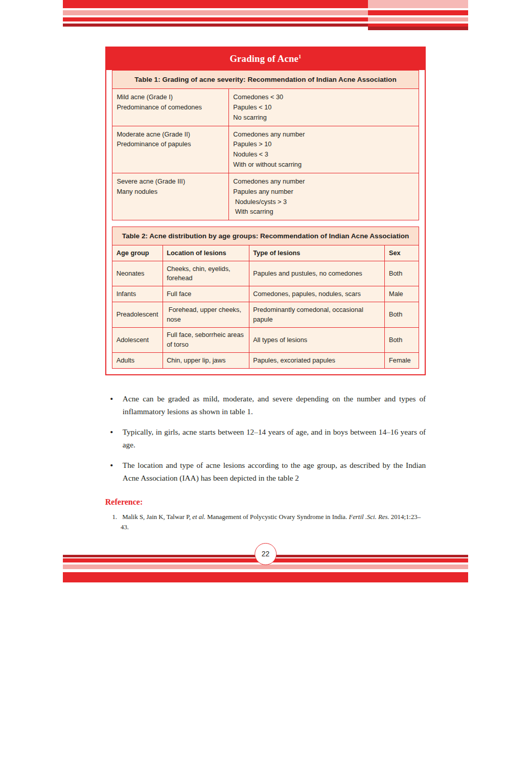Grading of Acne1
Table 1: Grading of acne severity: Recommendation of Indian Acne Association
| Mild acne (Grade I) Predominance of comedones | Comedones < 30 Papules < 10 No scarring |
| Moderate acne (Grade II) Predominance of papules | Comedones any number Papules > 10 Nodules < 3 With or without scarring |
| Severe acne (Grade III) Many nodules | Comedones any number Papules any number Nodules/cysts > 3 With scarring |
Table 2: Acne distribution by age groups: Recommendation of Indian Acne Association
| Age group | Location of lesions | Type of lesions | Sex |
| --- | --- | --- | --- |
| Neonates | Cheeks, chin, eyelids, forehead | Papules and pustules, no comedones | Both |
| Infants | Full face | Comedones, papules, nodules, scars | Male |
| Preadolescent | Forehead, upper cheeks, nose | Predominantly comedonal, occasional papule | Both |
| Adolescent | Full face, seborrheic areas of torso | All types of lesions | Both |
| Adults | Chin, upper lip, jaws | Papules, excoriated papules | Female |
Acne can be graded as mild, moderate, and severe depending on the number and types of inflammatory lesions as shown in table 1.
Typically, in girls, acne starts between 12–14 years of age, and in boys between 14–16 years of age.
The location and type of acne lesions according to the age group, as described by the Indian Acne Association (IAA) has been depicted in the table 2
Reference:
Malik S, Jain K, Talwar P, et al. Management of Polycystic Ovary Syndrome in India. Fertil .Sci. Res. 2014;1:23–43.
22